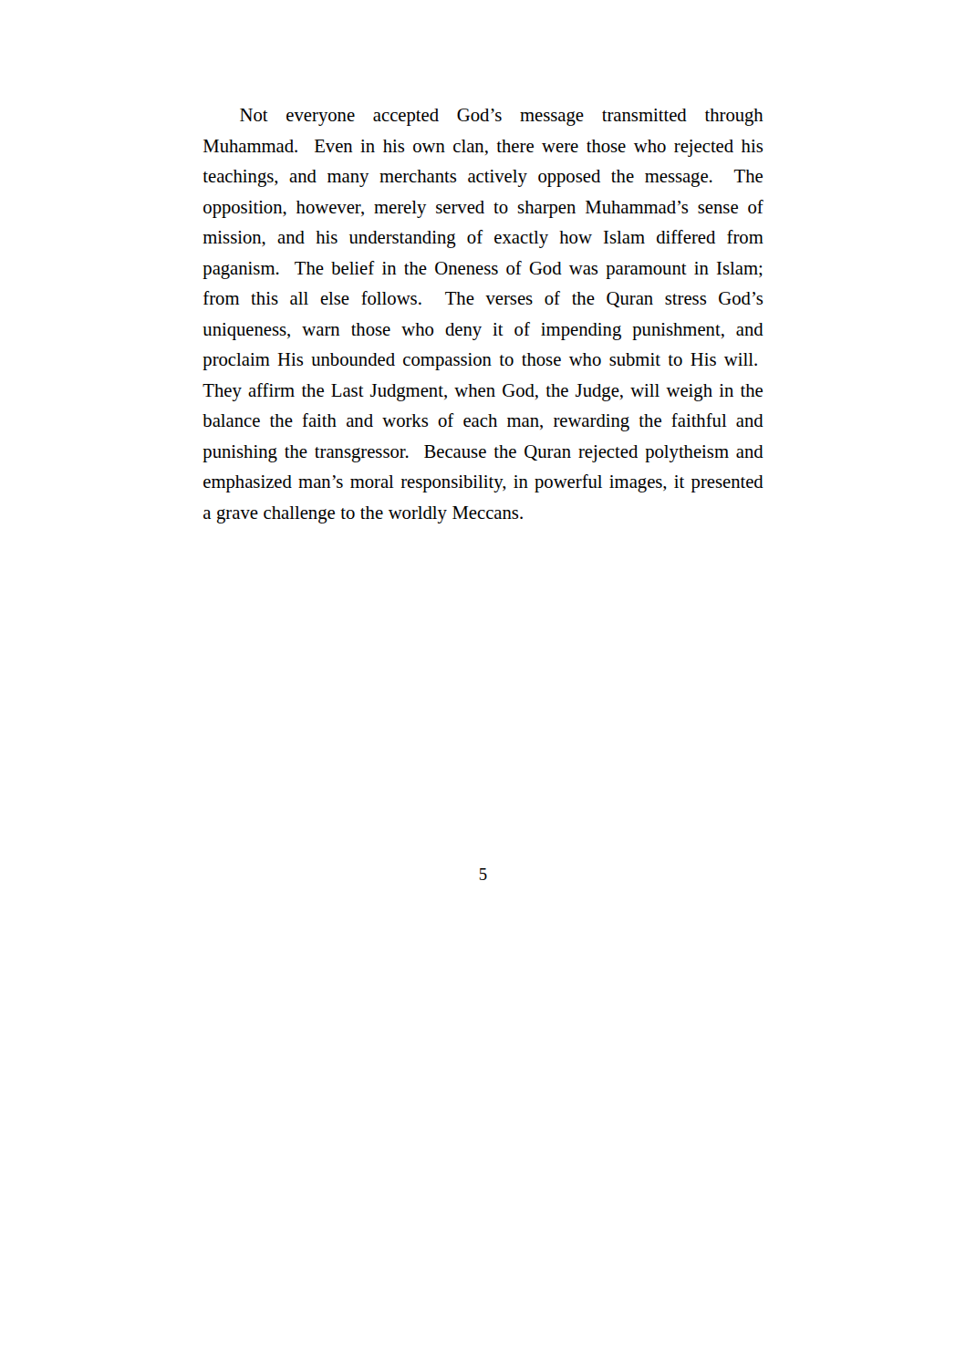Not everyone accepted God’s message transmitted through Muhammad. Even in his own clan, there were those who rejected his teachings, and many merchants actively opposed the message. The opposition, however, merely served to sharpen Muhammad’s sense of mission, and his understanding of exactly how Islam differed from paganism. The belief in the Oneness of God was paramount in Islam; from this all else follows. The verses of the Quran stress God’s uniqueness, warn those who deny it of impending punishment, and proclaim His unbounded compassion to those who submit to His will. They affirm the Last Judgment, when God, the Judge, will weigh in the balance the faith and works of each man, rewarding the faithful and punishing the transgressor. Because the Quran rejected polytheism and emphasized man’s moral responsibility, in powerful images, it presented a grave challenge to the worldly Meccans.
5